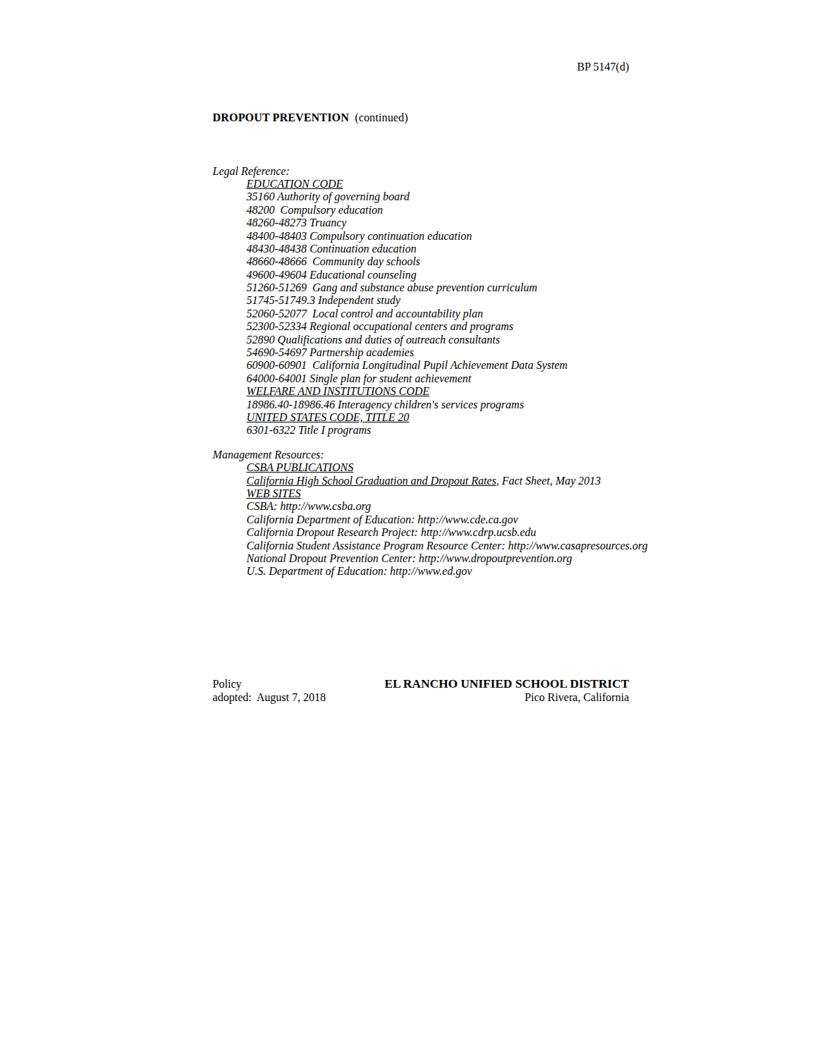BP 5147(d)
DROPOUT PREVENTION (continued)
Legal Reference:
EDUCATION CODE
35160 Authority of governing board
48200 Compulsory education
48260-48273 Truancy
48400-48403 Compulsory continuation education
48430-48438 Continuation education
48660-48666 Community day schools
49600-49604 Educational counseling
51260-51269 Gang and substance abuse prevention curriculum
51745-51749.3 Independent study
52060-52077 Local control and accountability plan
52300-52334 Regional occupational centers and programs
52890 Qualifications and duties of outreach consultants
54690-54697 Partnership academies
60900-60901 California Longitudinal Pupil Achievement Data System
64000-64001 Single plan for student achievement
WELFARE AND INSTITUTIONS CODE
18986.40-18986.46 Interagency children's services programs
UNITED STATES CODE, TITLE 20
6301-6322 Title I programs
Management Resources:
CSBA PUBLICATIONS
California High School Graduation and Dropout Rates, Fact Sheet, May 2013
WEB SITES
CSBA: http://www.csba.org
California Department of Education: http://www.cde.ca.gov
California Dropout Research Project: http://www.cdrp.ucsb.edu
California Student Assistance Program Resource Center: http://www.casapresources.org
National Dropout Prevention Center: http://www.dropoutprevention.org
U.S. Department of Education: http://www.ed.gov
Policy
EL RANCHO UNIFIED SCHOOL DISTRICT
adopted: August 7, 2018
Pico Rivera, California